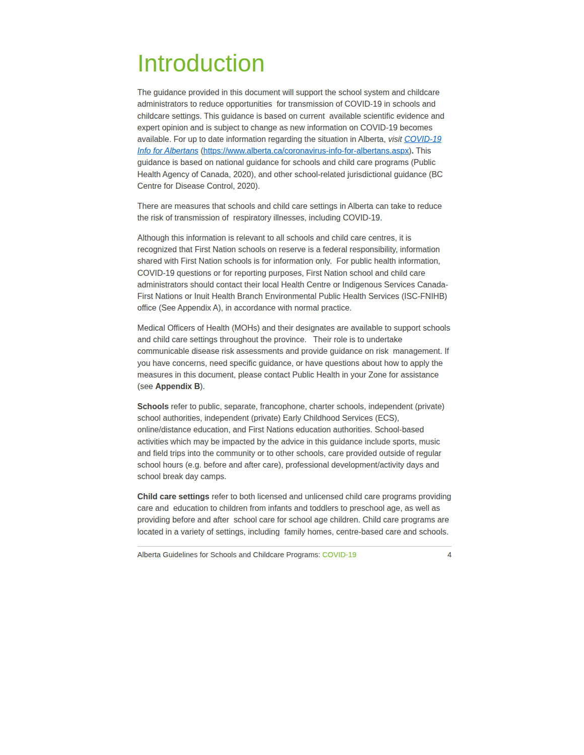Introduction
The guidance provided in this document will support the school system and childcare administrators to reduce opportunities for transmission of COVID-19 in schools and childcare settings. This guidance is based on current available scientific evidence and expert opinion and is subject to change as new information on COVID-19 becomes available. For up to date information regarding the situation in Alberta, visit COVID-19 Info for Albertans (https://www.alberta.ca/coronavirus-info-for-albertans.aspx). This guidance is based on national guidance for schools and child care programs (Public Health Agency of Canada, 2020), and other school-related jurisdictional guidance (BC Centre for Disease Control, 2020).
There are measures that schools and child care settings in Alberta can take to reduce the risk of transmission of respiratory illnesses, including COVID-19.
Although this information is relevant to all schools and child care centres, it is recognized that First Nation schools on reserve is a federal responsibility, information shared with First Nation schools is for information only. For public health information, COVID-19 questions or for reporting purposes, First Nation school and child care administrators should contact their local Health Centre or Indigenous Services Canada-First Nations or Inuit Health Branch Environmental Public Health Services (ISC-FNIHB) office (See Appendix A), in accordance with normal practice.
Medical Officers of Health (MOHs) and their designates are available to support schools and child care settings throughout the province. Their role is to undertake communicable disease risk assessments and provide guidance on risk management. If you have concerns, need specific guidance, or have questions about how to apply the measures in this document, please contact Public Health in your Zone for assistance (see Appendix B).
Schools refer to public, separate, francophone, charter schools, independent (private) school authorities, independent (private) Early Childhood Services (ECS), online/distance education, and First Nations education authorities. School-based activities which may be impacted by the advice in this guidance include sports, music and field trips into the community or to other schools, care provided outside of regular school hours (e.g. before and after care), professional development/activity days and school break day camps.
Child care settings refer to both licensed and unlicensed child care programs providing care and education to children from infants and toddlers to preschool age, as well as providing before and after school care for school age children. Child care programs are located in a variety of settings, including family homes, centre-based care and schools.
Alberta Guidelines for Schools and Childcare Programs: COVID-19 4